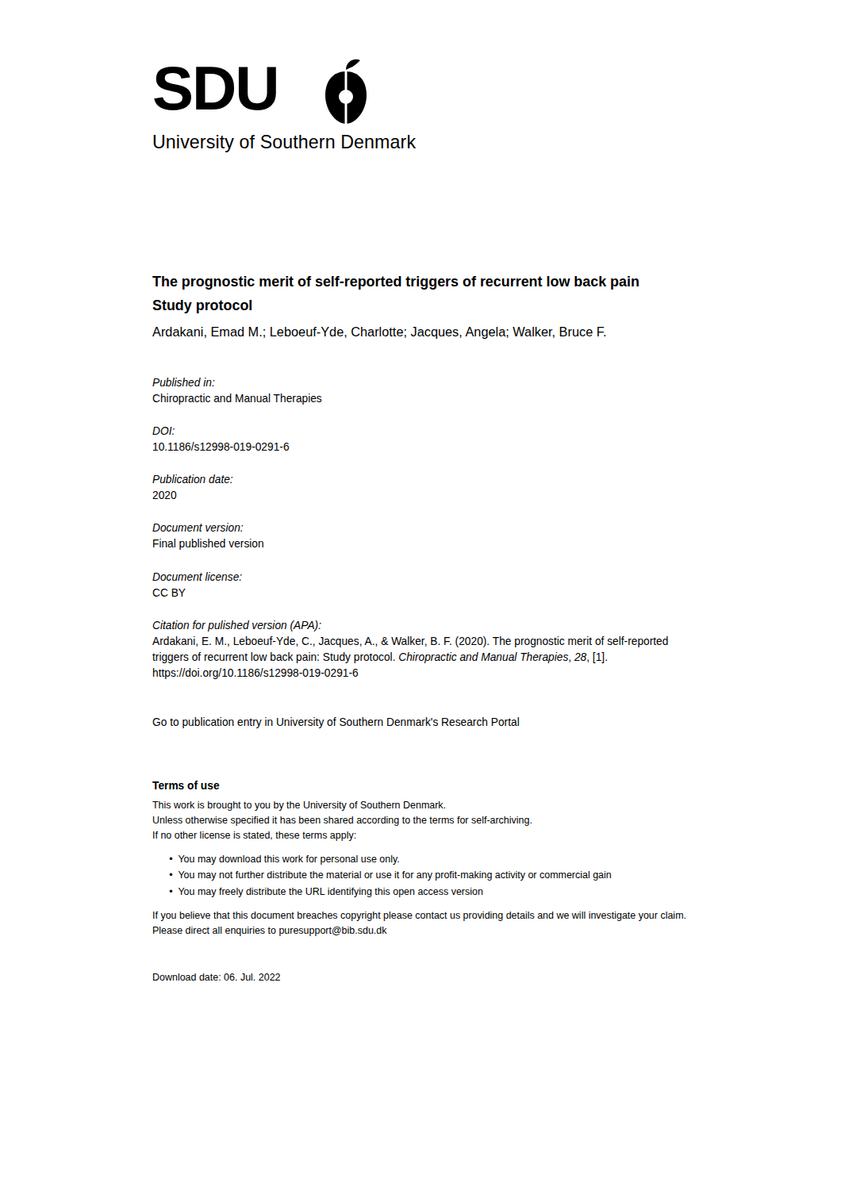SDU
University of Southern Denmark
The prognostic merit of self-reported triggers of recurrent low back pain
Study protocol
Ardakani, Emad M.; Leboeuf-Yde, Charlotte; Jacques, Angela; Walker, Bruce F.
Published in:
Chiropractic and Manual Therapies
DOI:
10.1186/s12998-019-0291-6
Publication date:
2020
Document version:
Final published version
Document license:
CC BY
Citation for pulished version (APA):
Ardakani, E. M., Leboeuf-Yde, C., Jacques, A., & Walker, B. F. (2020). The prognostic merit of self-reported triggers of recurrent low back pain: Study protocol. Chiropractic and Manual Therapies, 28, [1].
https://doi.org/10.1186/s12998-019-0291-6
Go to publication entry in University of Southern Denmark's Research Portal
Terms of use
This work is brought to you by the University of Southern Denmark.
Unless otherwise specified it has been shared according to the terms for self-archiving.
If no other license is stated, these terms apply:
You may download this work for personal use only.
You may not further distribute the material or use it for any profit-making activity or commercial gain
You may freely distribute the URL identifying this open access version
If you believe that this document breaches copyright please contact us providing details and we will investigate your claim.
Please direct all enquiries to puresupport@bib.sdu.dk
Download date: 06. Jul. 2022